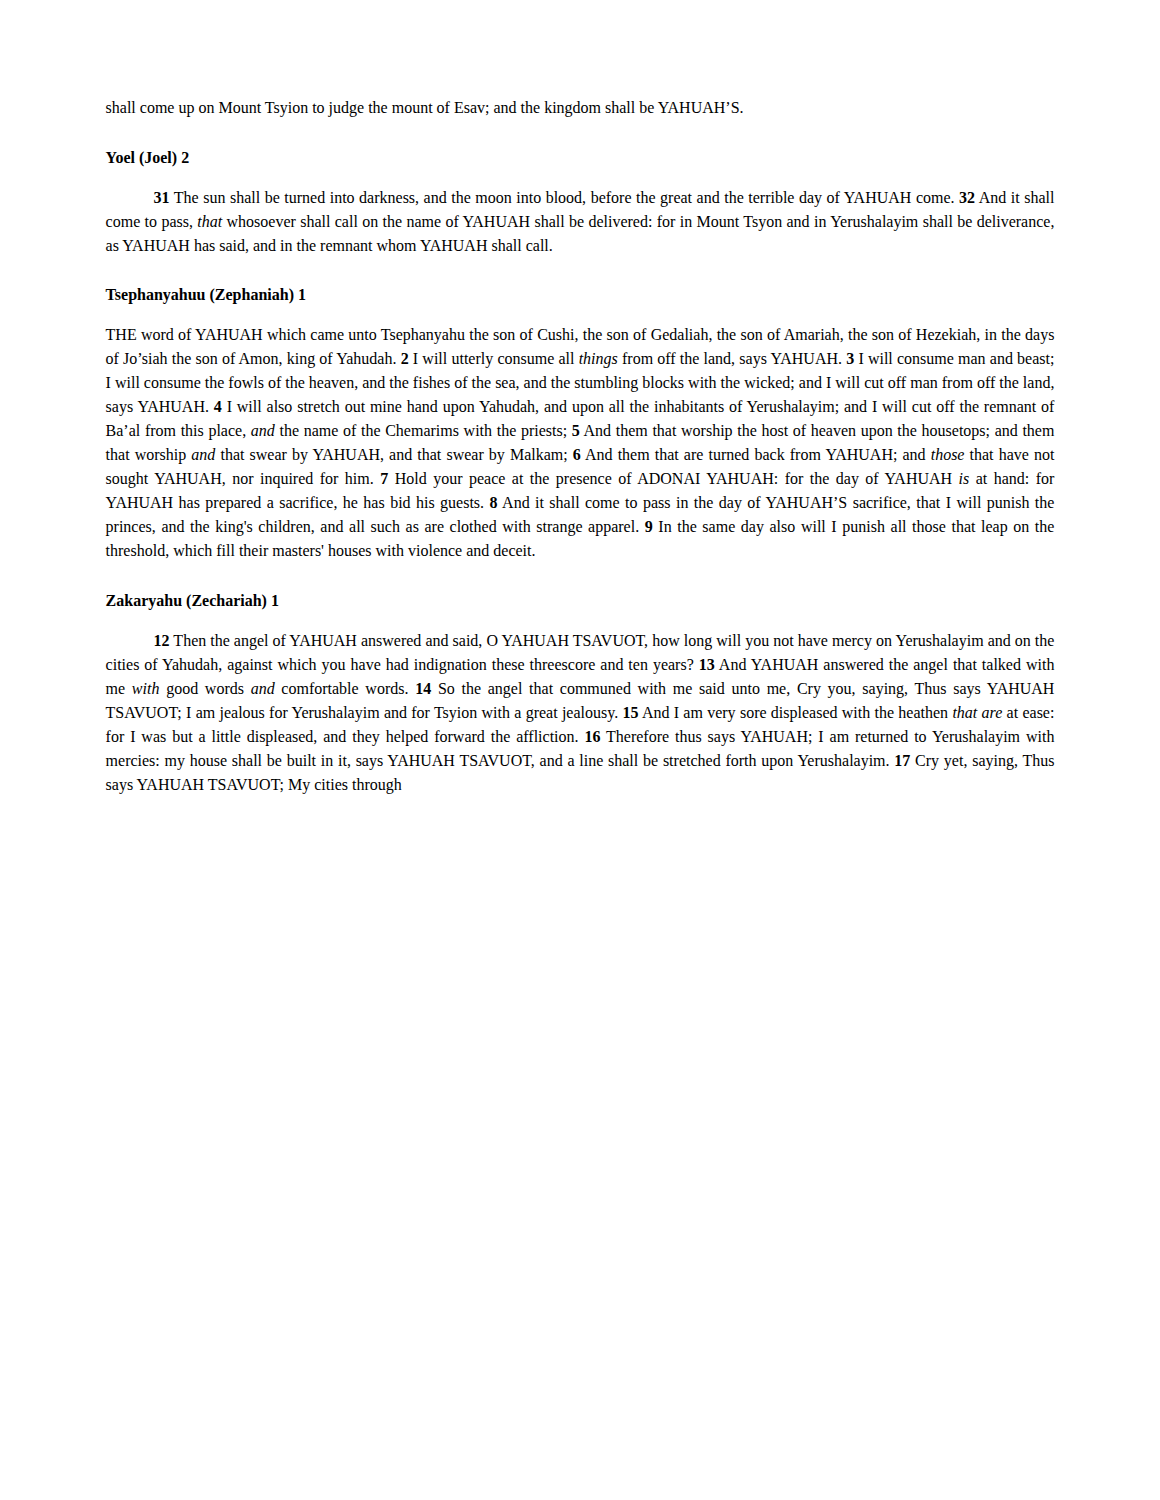shall come up on Mount Tsyion to judge the mount of Esav; and the kingdom shall be YAHUAH’S.
Yoel (Joel) 2
31 The sun shall be turned into darkness, and the moon into blood, before the great and the terrible day of YAHUAH come. 32 And it shall come to pass, that whosoever shall call on the name of YAHUAH shall be delivered: for in Mount Tsyon and in Yerushalayim shall be deliverance, as YAHUAH has said, and in the remnant whom YAHUAH shall call.
Tsephanyahuu (Zephaniah) 1
THE word of YAHUAH which came unto Tsephanyahu the son of Cushi, the son of Gedaliah, the son of Amariah, the son of Hezekiah, in the days of Jo’siah the son of Amon, king of Yahudah. 2 I will utterly consume all things from off the land, says YAHUAH. 3 I will consume man and beast; I will consume the fowls of the heaven, and the fishes of the sea, and the stumbling blocks with the wicked; and I will cut off man from off the land, says YAHUAH. 4 I will also stretch out mine hand upon Yahudah, and upon all the inhabitants of Yerushalayim; and I will cut off the remnant of Ba’al from this place, and the name of the Chemarims with the priests; 5 And them that worship the host of heaven upon the housetops; and them that worship and that swear by YAHUAH, and that swear by Malkam; 6 And them that are turned back from YAHUAH; and those that have not sought YAHUAH, nor inquired for him. 7 Hold your peace at the presence of ADONAI YAHUAH: for the day of YAHUAH is at hand: for YAHUAH has prepared a sacrifice, he has bid his guests. 8 And it shall come to pass in the day of YAHUAH’S sacrifice, that I will punish the princes, and the king's children, and all such as are clothed with strange apparel. 9 In the same day also will I punish all those that leap on the threshold, which fill their masters' houses with violence and deceit.
Zakaryahu (Zechariah) 1
12 Then the angel of YAHUAH answered and said, O YAHUAH TSAVUOT, how long will you not have mercy on Yerushalayim and on the cities of Yahudah, against which you have had indignation these threescore and ten years? 13 And YAHUAH answered the angel that talked with me with good words and comfortable words. 14 So the angel that communed with me said unto me, Cry you, saying, Thus says YAHUAH TSAVUOT; I am jealous for Yerushalayim and for Tsyion with a great jealousy. 15 And I am very sore displeased with the heathen that are at ease: for I was but a little displeased, and they helped forward the affliction. 16 Therefore thus says YAHUAH; I am returned to Yerushalayim with mercies: my house shall be built in it, says YAHUAH TSAVUOT, and a line shall be stretched forth upon Yerushalayim. 17 Cry yet, saying, Thus says YAHUAH TSAVUOT; My cities through